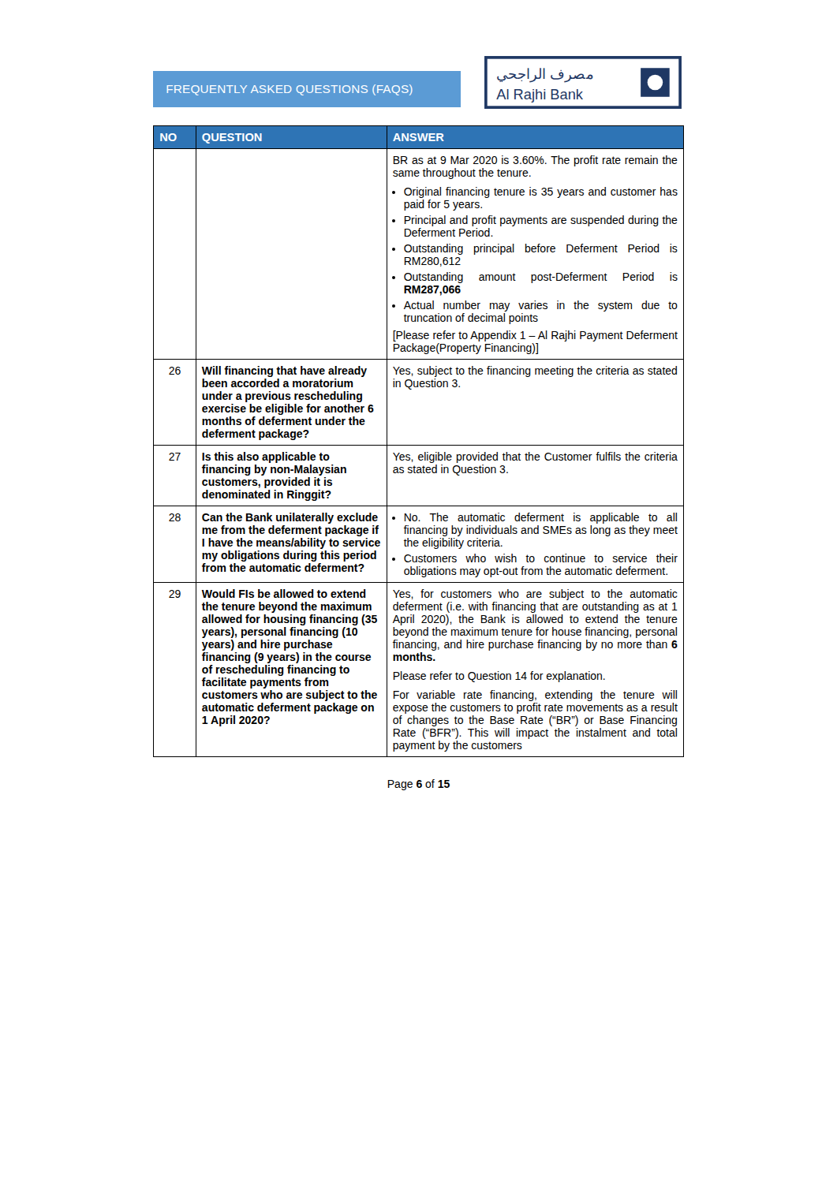FREQUENTLY ASKED QUESTIONS (FAQS)
| NO | QUESTION | ANSWER |
| --- | --- | --- |
| | | BR as at 9 Mar 2020 is 3.60%. The profit rate remain the same throughout the tenure. Original financing tenure is 35 years and customer has paid for 5 years. Principal and profit payments are suspended during the Deferment Period. Outstanding principal before Deferment Period is RM280,612 Outstanding amount post-Deferment Period is RM287,066 Actual number may varies in the system due to truncation of decimal points [Please refer to Appendix 1 – Al Rajhi Payment Deferment Package(Property Financing)] |
| 26 | Will financing that have already been accorded a moratorium under a previous rescheduling exercise be eligible for another 6 months of deferment under the deferment package? | Yes, subject to the financing meeting the criteria as stated in Question 3. |
| 27 | Is this also applicable to financing by non-Malaysian customers, provided it is denominated in Ringgit? | Yes, eligible provided that the Customer fulfils the criteria as stated in Question 3. |
| 28 | Can the Bank unilaterally exclude me from the deferment package if I have the means/ability to service my obligations during this period from the automatic deferment? | No. The automatic deferment is applicable to all financing by individuals and SMEs as long as they meet the eligibility criteria. Customers who wish to continue to service their obligations may opt-out from the automatic deferment. |
| 29 | Would FIs be allowed to extend the tenure beyond the maximum allowed for housing financing (35 years), personal financing (10 years) and hire purchase financing (9 years) in the course of rescheduling financing to facilitate payments from customers who are subject to the automatic deferment package on 1 April 2020? | Yes, for customers who are subject to the automatic deferment (i.e. with financing that are outstanding as at 1 April 2020), the Bank is allowed to extend the tenure beyond the maximum tenure for house financing, personal financing, and hire purchase financing by no more than 6 months. Please refer to Question 14 for explanation. For variable rate financing, extending the tenure will expose the customers to profit rate movements as a result of changes to the Base Rate (“BR”) or Base Financing Rate (“BFR”). This will impact the instalment and total payment by the customers |
Page 6 of 15